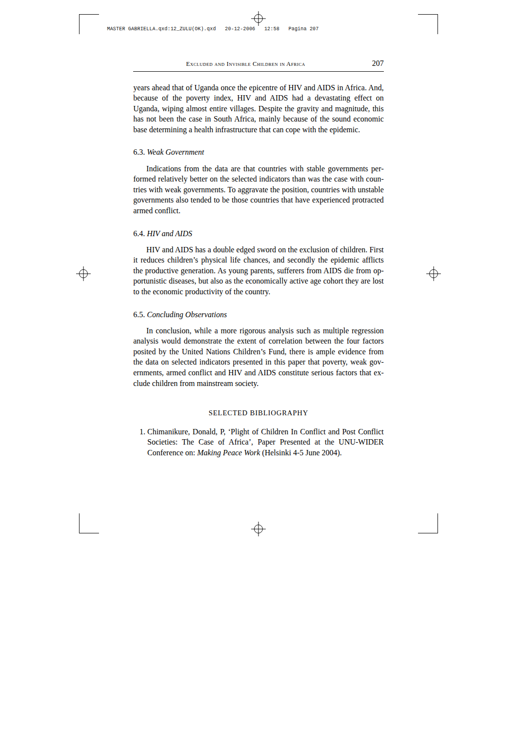MASTER GABRIELLA.qxd:12_ZULU(OK).qxd 20-12-2006 12:58 Pagina 207
Excluded and Invisible Children in Africa
207
years ahead that of Uganda once the epicentre of HIV and AIDS in Africa. And, because of the poverty index, HIV and AIDS had a devastating effect on Uganda, wiping almost entire villages. Despite the gravity and magnitude, this has not been the case in South Africa, mainly because of the sound economic base determining a health infrastructure that can cope with the epidemic.
6.3. Weak Government
Indications from the data are that countries with stable governments performed relatively better on the selected indicators than was the case with countries with weak governments. To aggravate the position, countries with unstable governments also tended to be those countries that have experienced protracted armed conflict.
6.4. HIV and AIDS
HIV and AIDS has a double edged sword on the exclusion of children. First it reduces children’s physical life chances, and secondly the epidemic afflicts the productive generation. As young parents, sufferers from AIDS die from opportunistic diseases, but also as the economically active age cohort they are lost to the economic productivity of the country.
6.5. Concluding Observations
In conclusion, while a more rigorous analysis such as multiple regression analysis would demonstrate the extent of correlation between the four factors posited by the United Nations Children’s Fund, there is ample evidence from the data on selected indicators presented in this paper that poverty, weak governments, armed conflict and HIV and AIDS constitute serious factors that exclude children from mainstream society.
SELECTED BIBLIOGRAPHY
Chimanikure, Donald, P, ‘Plight of Children In Conflict and Post Conflict Societies: The Case of Africa’, Paper Presented at the UNU-WIDER Conference on: Making Peace Work (Helsinki 4-5 June 2004).